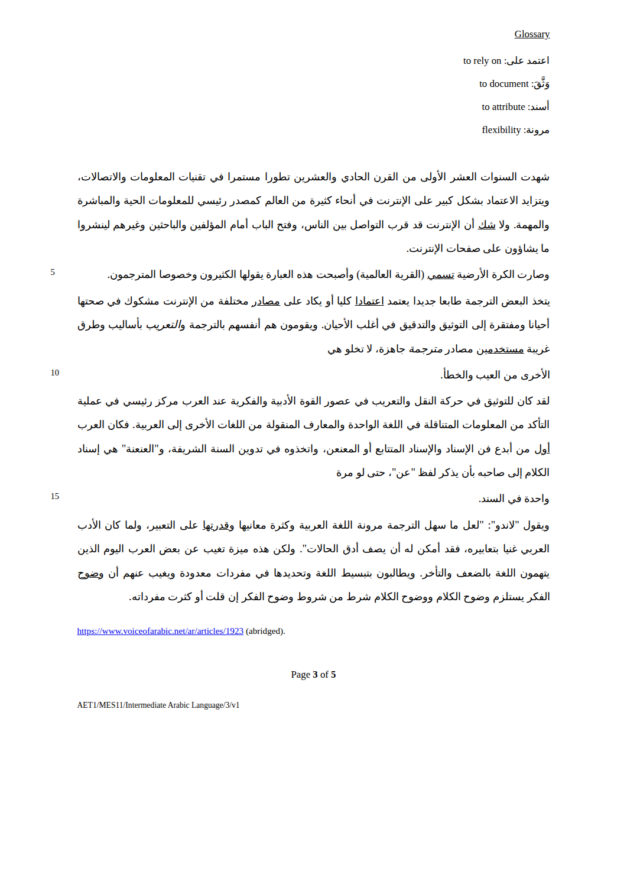Glossary
اعتمد على: to rely on
وَثَّقَ: to document
أسند: to attribute
مرونة: flexibility
شهدت السنوات العشر الأولى من القرن الحادي والعشرين تطورا مستمرا في تقنيات المعلومات والاتصالات، ويتزايد الاعتماد بشكل كبير على الإنترنت في أنحاء كثيرة من العالم كمصدر رئيسي للمعلومات الحية والمباشرة والمهمة. ولا شك أن الإنترنت قد قرب التواصل بين الناس، وفتح الباب أمام المؤلفين والباحثين وغيرهم لينشروا ما يشاؤون على صفحات الإنترنت.
5وصارت الكرة الأرضية تسمي (القرية العالمية) وأصبحت هذه العبارة يقولها الكثيرون وخصوصا المترجمون.
يتخذ البعض الترجمة طابعا جديدا يعتمد اعتمادا كليا أو يكاد على مصادر مختلفة من الإنترنت مشكوك في صحتها أحيانا ومفتقرة إلى التوثيق والتدقيق في أغلب الأحيان. ويقومون هم أنفسهم بالترجمة والتعريب بأساليب وطرق غريبة مستخدمين مصادر مترجمة جاهزة، لا تخلو هي
10الأخرى من العيب والخطأ.
لقد كان للتوثيق في حركة النقل والتعريب في عصور القوة الأدبية والفكرية عند العرب مركز رئيسي في عملية التأكد من المعلومات المتناقلة في اللغة الواحدة والمعارف المنقولة من اللغات الأخرى إلى العربية. فكان العرب أول من أبدع فن الإسناد والإسناد المتتابع أو المعنعن، واتخذوه في تدوين السنة الشريفة، و"العنعنة" هي إسناد الكلام إلى صاحبه بأن يذكر لفظ "عن"، حتى لو مرة
15واحدة في السند.
ويقول "لاندو": "لعل ما سهل الترجمة مرونة اللغة العربية وكثرة معانيها وقدرتها على التعبير، ولما كان الأدب العربي غنيا بتعابيره، فقد أمكن له أن يصف أدق الحالات". ولكن هذه ميزة تغيب عن بعض العرب اليوم الذين يتهمون اللغة بالضعف والتأخر. ويطالبون بتبسيط اللغة وتحديدها في مفردات معدودة ويغيب عنهم أن وضوح الفكر يستلزم وضوح الكلام ووضوح الكلام شرط من شروط وضوح الفكر إن قلت أو كثرت مفرداته.
https://www.voiceofarabic.net/ar/articles/1923 (abridged).
Page 3 of 5
AET1/MES11/Intermediate Arabic Language/3/v1